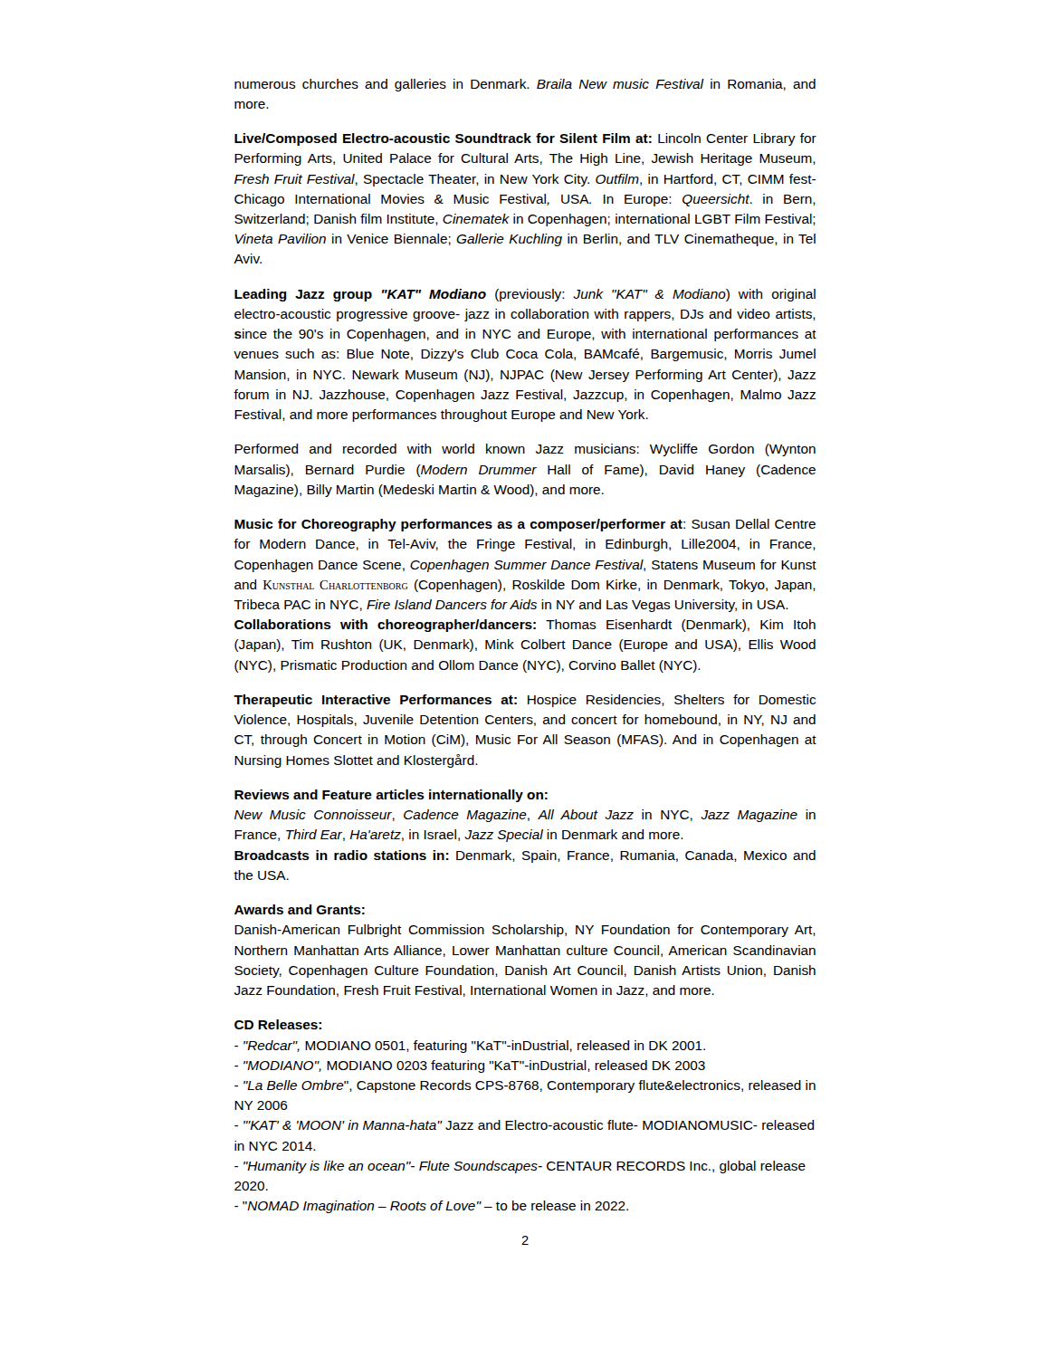numerous churches and galleries in Denmark. Braila New music Festival in Romania, and more.
Live/Composed Electro-acoustic Soundtrack for Silent Film at: Lincoln Center Library for Performing Arts, United Palace for Cultural Arts, The High Line, Jewish Heritage Museum, Fresh Fruit Festival, Spectacle Theater, in New York City. Outfilm, in Hartford, CT, CIMM fest- Chicago International Movies & Music Festival, USA. In Europe: Queersicht. in Bern, Switzerland; Danish film Institute, Cinematek in Copenhagen; international LGBT Film Festival; Vineta Pavilion in Venice Biennale; Gallerie Kuchling in Berlin, and TLV Cinematheque, in Tel Aviv.
Leading Jazz group "KAT" Modiano (previously: Junk "KAT" & Modiano) with original electro-acoustic progressive groove- jazz in collaboration with rappers, DJs and video artists, since the 90's in Copenhagen, and in NYC and Europe, with international performances at venues such as: Blue Note, Dizzy's Club Coca Cola, BAMcafé, Bargemusic, Morris Jumel Mansion, in NYC. Newark Museum (NJ), NJPAC (New Jersey Performing Art Center), Jazz forum in NJ. Jazzhouse, Copenhagen Jazz Festival, Jazzcup, in Copenhagen, Malmo Jazz Festival, and more performances throughout Europe and New York.
Performed and recorded with world known Jazz musicians: Wycliffe Gordon (Wynton Marsalis), Bernard Purdie (Modern Drummer Hall of Fame), David Haney (Cadence Magazine), Billy Martin (Medeski Martin & Wood), and more.
Music for Choreography performances as a composer/performer at: Susan Dellal Centre for Modern Dance, in Tel-Aviv, the Fringe Festival, in Edinburgh, Lille2004, in France, Copenhagen Dance Scene, Copenhagen Summer Dance Festival, Statens Museum for Kunst and Kunsthal Charlottenborg (Copenhagen), Roskilde Dom Kirke, in Denmark, Tokyo, Japan, Tribeca PAC in NYC, Fire Island Dancers for Aids in NY and Las Vegas University, in USA.
Collaborations with choreographer/dancers: Thomas Eisenhardt (Denmark), Kim Itoh (Japan), Tim Rushton (UK, Denmark), Mink Colbert Dance (Europe and USA), Ellis Wood (NYC), Prismatic Production and Ollom Dance (NYC), Corvino Ballet (NYC).
Therapeutic Interactive Performances at: Hospice Residencies, Shelters for Domestic Violence, Hospitals, Juvenile Detention Centers, and concert for homebound, in NY, NJ and CT, through Concert in Motion (CiM), Music For All Season (MFAS). And in Copenhagen at Nursing Homes Slottet and Klostergård.
Reviews and Feature articles internationally on:
New Music Connoisseur, Cadence Magazine, All About Jazz in NYC, Jazz Magazine in France, Third Ear, Ha'aretz, in Israel, Jazz Special in Denmark and more.
Broadcasts in radio stations in: Denmark, Spain, France, Rumania, Canada, Mexico and the USA.
Awards and Grants:
Danish-American Fulbright Commission Scholarship, NY Foundation for Contemporary Art, Northern Manhattan Arts Alliance, Lower Manhattan culture Council, American Scandinavian Society, Copenhagen Culture Foundation, Danish Art Council, Danish Artists Union, Danish Jazz Foundation, Fresh Fruit Festival, International Women in Jazz, and more.
CD Releases:
- "Redcar", MODIANO 0501, featuring "KaT"-inDustrial, released in DK 2001.
- "MODIANO", MODIANO 0203 featuring "KaT"-inDustrial, released DK 2003
- "La Belle Ombre", Capstone Records CPS-8768, Contemporary flute&electronics, released in NY 2006
- "'KAT' & 'MOON' in Manna-hata" Jazz and Electro-acoustic flute- MODIANOMUSIC- released in NYC 2014.
- "Humanity is like an ocean"- Flute Soundscapes- CENTAUR RECORDS Inc., global release 2020.
- "NOMAD Imagination – Roots of Love" – to be release in 2022.
2